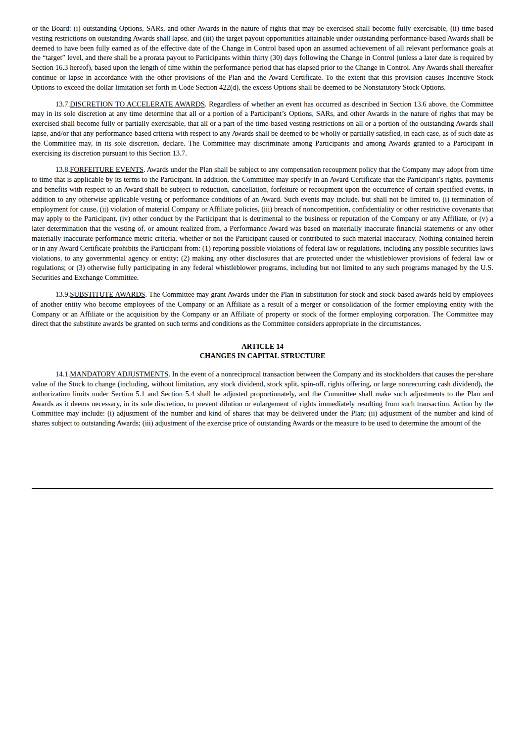or the Board: (i) outstanding Options, SARs, and other Awards in the nature of rights that may be exercised shall become fully exercisable, (ii) time-based vesting restrictions on outstanding Awards shall lapse, and (iii) the target payout opportunities attainable under outstanding performance-based Awards shall be deemed to have been fully earned as of the effective date of the Change in Control based upon an assumed achievement of all relevant performance goals at the “target” level, and there shall be a prorata payout to Participants within thirty (30) days following the Change in Control (unless a later date is required by Section 16.3 hereof), based upon the length of time within the performance period that has elapsed prior to the Change in Control. Any Awards shall thereafter continue or lapse in accordance with the other provisions of the Plan and the Award Certificate. To the extent that this provision causes Incentive Stock Options to exceed the dollar limitation set forth in Code Section 422(d), the excess Options shall be deemed to be Nonstatutory Stock Options.
13.7.DISCRETION TO ACCELERATE AWARDS. Regardless of whether an event has occurred as described in Section 13.6 above, the Committee may in its sole discretion at any time determine that all or a portion of a Participant’s Options, SARs, and other Awards in the nature of rights that may be exercised shall become fully or partially exercisable, that all or a part of the time-based vesting restrictions on all or a portion of the outstanding Awards shall lapse, and/or that any performance-based criteria with respect to any Awards shall be deemed to be wholly or partially satisfied, in each case, as of such date as the Committee may, in its sole discretion, declare. The Committee may discriminate among Participants and among Awards granted to a Participant in exercising its discretion pursuant to this Section 13.7.
13.8.FORFEITURE EVENTS. Awards under the Plan shall be subject to any compensation recoupment policy that the Company may adopt from time to time that is applicable by its terms to the Participant. In addition, the Committee may specify in an Award Certificate that the Participant’s rights, payments and benefits with respect to an Award shall be subject to reduction, cancellation, forfeiture or recoupment upon the occurrence of certain specified events, in addition to any otherwise applicable vesting or performance conditions of an Award. Such events may include, but shall not be limited to, (i) termination of employment for cause, (ii) violation of material Company or Affiliate policies, (iii) breach of noncompetition, confidentiality or other restrictive covenants that may apply to the Participant, (iv) other conduct by the Participant that is detrimental to the business or reputation of the Company or any Affiliate, or (v) a later determination that the vesting of, or amount realized from, a Performance Award was based on materially inaccurate financial statements or any other materially inaccurate performance metric criteria, whether or not the Participant caused or contributed to such material inaccuracy. Nothing contained herein or in any Award Certificate prohibits the Participant from: (1) reporting possible violations of federal law or regulations, including any possible securities laws violations, to any governmental agency or entity; (2) making any other disclosures that are protected under the whistleblower provisions of federal law or regulations; or (3) otherwise fully participating in any federal whistleblower programs, including but not limited to any such programs managed by the U.S. Securities and Exchange Committee.
13.9.SUBSTITUTE AWARDS. The Committee may grant Awards under the Plan in substitution for stock and stock-based awards held by employees of another entity who become employees of the Company or an Affiliate as a result of a merger or consolidation of the former employing entity with the Company or an Affiliate or the acquisition by the Company or an Affiliate of property or stock of the former employing corporation. The Committee may direct that the substitute awards be granted on such terms and conditions as the Committee considers appropriate in the circumstances.
ARTICLE 14 CHANGES IN CAPITAL STRUCTURE
14.1.MANDATORY ADJUSTMENTS. In the event of a nonreciprocal transaction between the Company and its stockholders that causes the per-share value of the Stock to change (including, without limitation, any stock dividend, stock split, spin-off, rights offering, or large nonrecurring cash dividend), the authorization limits under Section 5.1 and Section 5.4 shall be adjusted proportionately, and the Committee shall make such adjustments to the Plan and Awards as it deems necessary, in its sole discretion, to prevent dilution or enlargement of rights immediately resulting from such transaction. Action by the Committee may include: (i) adjustment of the number and kind of shares that may be delivered under the Plan; (ii) adjustment of the number and kind of shares subject to outstanding Awards; (iii) adjustment of the exercise price of outstanding Awards or the measure to be used to determine the amount of the